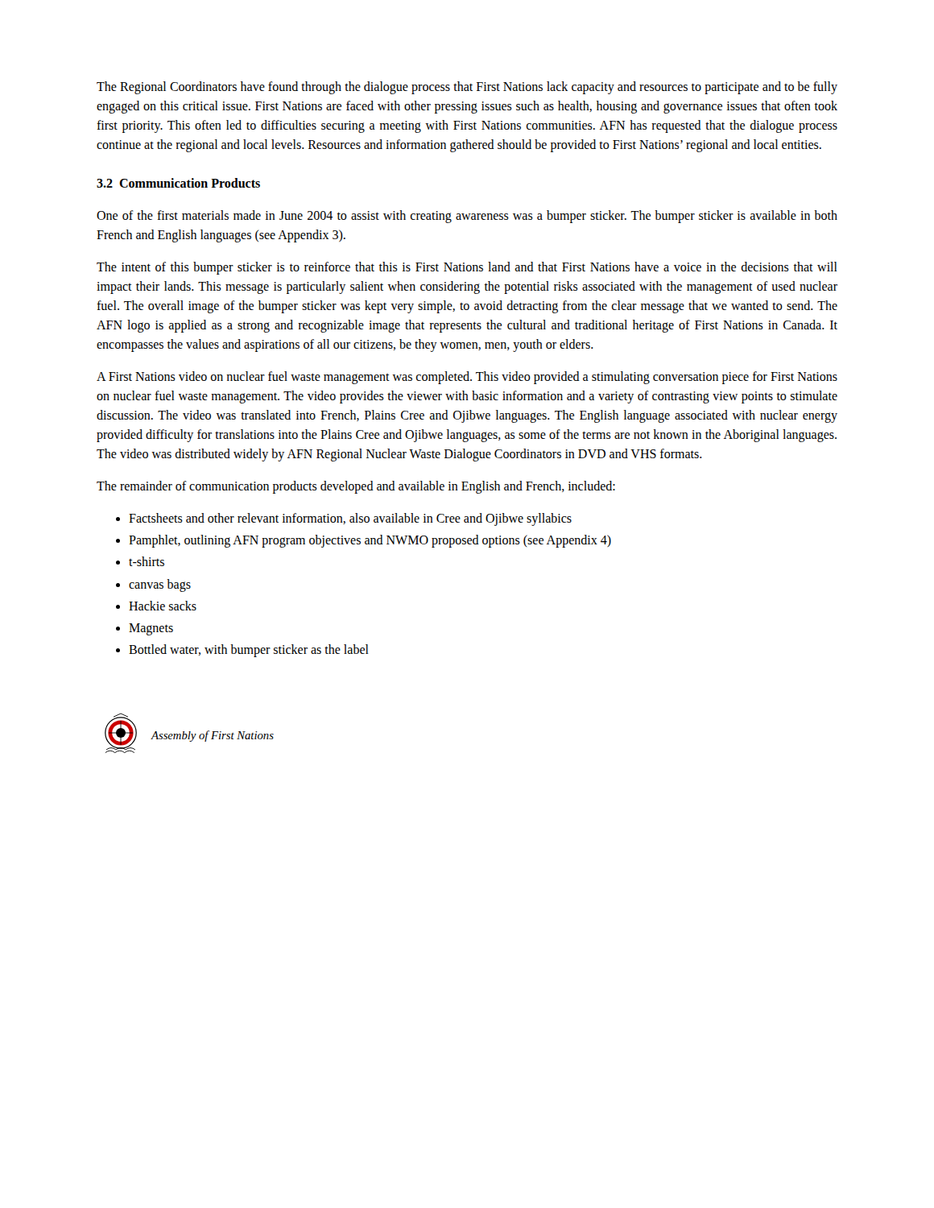The Regional Coordinators have found through the dialogue process that First Nations lack capacity and resources to participate and to be fully engaged on this critical issue. First Nations are faced with other pressing issues such as health, housing and governance issues that often took first priority. This often led to difficulties securing a meeting with First Nations communities. AFN has requested that the dialogue process continue at the regional and local levels. Resources and information gathered should be provided to First Nations’ regional and local entities.
3.2 Communication Products
One of the first materials made in June 2004 to assist with creating awareness was a bumper sticker. The bumper sticker is available in both French and English languages (see Appendix 3).
The intent of this bumper sticker is to reinforce that this is First Nations land and that First Nations have a voice in the decisions that will impact their lands. This message is particularly salient when considering the potential risks associated with the management of used nuclear fuel. The overall image of the bumper sticker was kept very simple, to avoid detracting from the clear message that we wanted to send. The AFN logo is applied as a strong and recognizable image that represents the cultural and traditional heritage of First Nations in Canada. It encompasses the values and aspirations of all our citizens, be they women, men, youth or elders.
A First Nations video on nuclear fuel waste management was completed. This video provided a stimulating conversation piece for First Nations on nuclear fuel waste management. The video provides the viewer with basic information and a variety of contrasting view points to stimulate discussion. The video was translated into French, Plains Cree and Ojibwe languages. The English language associated with nuclear energy provided difficulty for translations into the Plains Cree and Ojibwe languages, as some of the terms are not known in the Aboriginal languages. The video was distributed widely by AFN Regional Nuclear Waste Dialogue Coordinators in DVD and VHS formats.
The remainder of communication products developed and available in English and French, included:
Factsheets and other relevant information, also available in Cree and Ojibwe syllabics
Pamphlet, outlining AFN program objectives and NWMO proposed options (see Appendix 4)
t-shirts
canvas bags
Hackie sacks
Magnets
Bottled water, with bumper sticker as the label
Assembly of First Nations